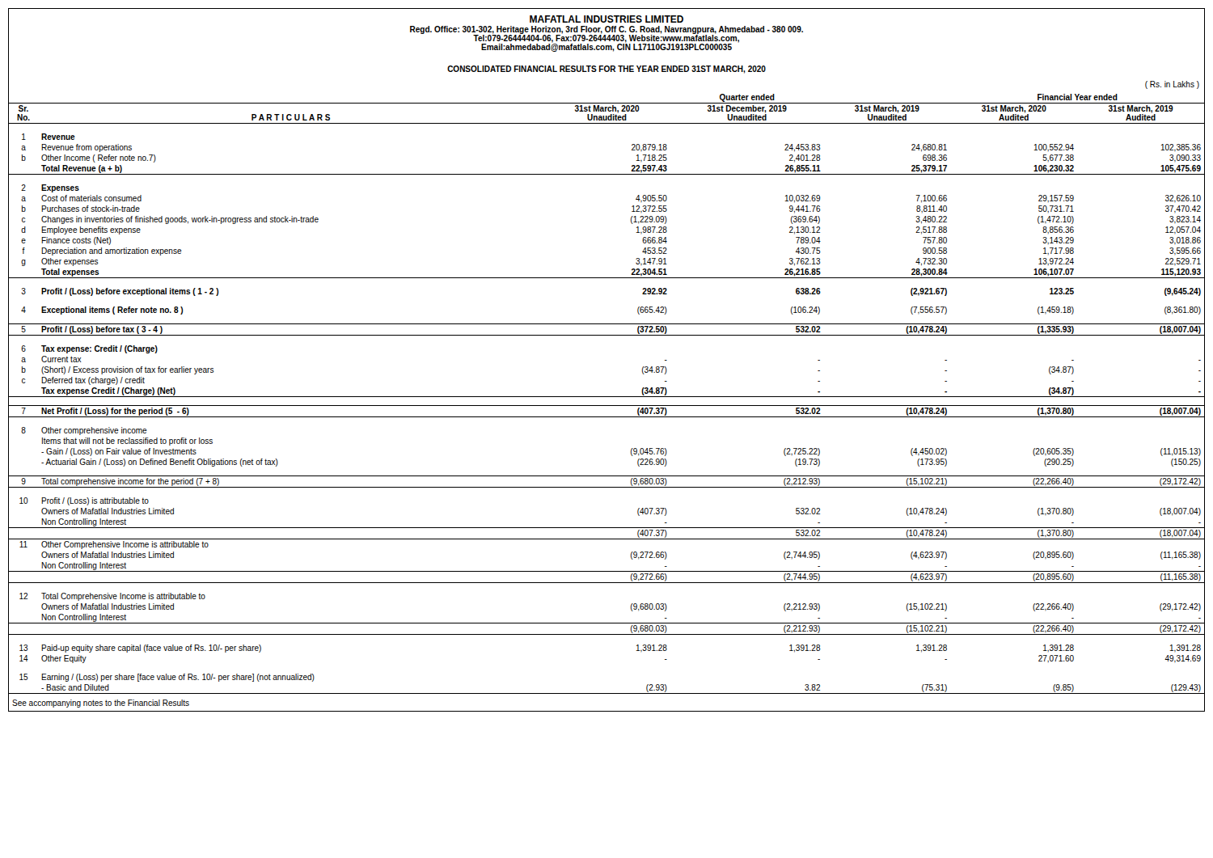MAFATLAL INDUSTRIES LIMITED
Regd. Office: 301-302, Heritage Horizon, 3rd Floor, Off C. G. Road, Navrangpura, Ahmedabad - 380 009.
Tel:079-26444404-06, Fax:079-26444403, Website:www.mafatlals.com,
Email:ahmedabad@mafatlals.com, CIN L17110GJ1913PLC000035
CONSOLIDATED FINANCIAL RESULTS FOR THE YEAR ENDED 31ST MARCH, 2020
( Rs. in Lakhs )
| | | Quarter ended | Financial Year ended |
| --- | --- | --- | --- |
| Sr. No. | P A R T I C U L A R S | 31st March, 2020 Unaudited | 31st December, 2019 Unaudited | 31st March, 2019 Unaudited | 31st March, 2020 Audited | 31st March, 2019 Audited |
| 1 | Revenue | | | | | |
| a | Revenue from operations | 20,879.18 | 24,453.83 | 24,680.81 | 100,552.94 | 102,385.36 |
| b | Other Income ( Refer note no.7) | 1,718.25 | 2,401.28 | 698.36 | 5,677.38 | 3,090.33 |
| | Total Revenue (a + b) | 22,597.43 | 26,855.11 | 25,379.17 | 106,230.32 | 105,475.69 |
| 2 | Expenses | | | | | |
| a | Cost of materials consumed | 4,905.50 | 10,032.69 | 7,100.66 | 29,157.59 | 32,626.10 |
| b | Purchases of stock-in-trade | 12,372.55 | 9,441.76 | 8,811.40 | 50,731.71 | 37,470.42 |
| c | Changes in inventories of finished goods, work-in-progress and stock-in-trade | (1,229.09) | (369.64) | 3,480.22 | (1,472.10) | 3,823.14 |
| d | Employee benefits expense | 1,987.28 | 2,130.12 | 2,517.88 | 8,856.36 | 12,057.04 |
| e | Finance costs (Net) | 666.84 | 789.04 | 757.80 | 3,143.29 | 3,018.86 |
| f | Depreciation and amortization expense | 453.52 | 430.75 | 900.58 | 1,717.98 | 3,595.66 |
| g | Other expenses | 3,147.91 | 3,762.13 | 4,732.30 | 13,972.24 | 22,529.71 |
| | Total expenses | 22,304.51 | 26,216.85 | 28,300.84 | 106,107.07 | 115,120.93 |
| 3 | Profit / (Loss) before exceptional items ( 1 - 2 ) | 292.92 | 638.26 | (2,921.67) | 123.25 | (9,645.24) |
| 4 | Exceptional items ( Refer note no. 8 ) | (665.42) | (106.24) | (7,556.57) | (1,459.18) | (8,361.80) |
| 5 | Profit / (Loss) before tax ( 3 - 4 ) | (372.50) | 532.02 | (10,478.24) | (1,335.93) | (18,007.04) |
| 6 | Tax expense: Credit / (Charge) | | | | | |
| a | Current tax | - | - | - | - | - |
| b | (Short) / Excess provision of tax for earlier years | (34.87) | - | - | (34.87) | - |
| c | Deferred tax (charge) / credit | - | - | - | - | - |
| | Tax expense Credit / (Charge) (Net) | (34.87) | - | - | (34.87) | - |
| 7 | Net Profit / (Loss) for the period (5 - 6) | (407.37) | 532.02 | (10,478.24) | (1,370.80) | (18,007.04) |
| 8 | Other comprehensive income | | | | | |
| | Items that will not be reclassified to profit or loss | | | | | |
| | - Gain / (Loss) on Fair value of Investments | (9,045.76) | (2,725.22) | (4,450.02) | (20,605.35) | (11,015.13) |
| | - Actuarial Gain / (Loss) on Defined Benefit Obligations (net of tax) | (226.90) | (19.73) | (173.95) | (290.25) | (150.25) |
| 9 | Total comprehensive income for the period (7 + 8) | (9,680.03) | (2,212.93) | (15,102.21) | (22,266.40) | (29,172.42) |
| 10 | Profit / (Loss) is attributable to | | | | | |
| | Owners of Mafatlal Industries Limited | (407.37) | 532.02 | (10,478.24) | (1,370.80) | (18,007.04) |
| | Non Controlling Interest | - | - | - | - | - |
| | | (407.37) | 532.02 | (10,478.24) | (1,370.80) | (18,007.04) |
| 11 | Other Comprehensive Income is attributable to | | | | | |
| | Owners of Mafatlal Industries Limited | (9,272.66) | (2,744.95) | (4,623.97) | (20,895.60) | (11,165.38) |
| | Non Controlling Interest | - | - | - | - | - |
| | | (9,272.66) | (2,744.95) | (4,623.97) | (20,895.60) | (11,165.38) |
| 12 | Total Comprehensive Income is attributable to | | | | | |
| | Owners of Mafatlal Industries Limited | (9,680.03) | (2,212.93) | (15,102.21) | (22,266.40) | (29,172.42) |
| | Non Controlling Interest | - | - | - | - | - |
| | | (9,680.03) | (2,212.93) | (15,102.21) | (22,266.40) | (29,172.42) |
| 13 | Paid-up equity share capital (face value of Rs. 10/- per share) | 1,391.28 | 1,391.28 | 1,391.28 | 1,391.28 | 1,391.28 |
| 14 | Other Equity | - | - | - | 27,071.60 | 49,314.69 |
| 15 | Earning / (Loss) per share [face value of Rs. 10/- per share] (not annualized) | | | | | |
| | - Basic and Diluted | (2.93) | 3.82 | (75.31) | (9.85) | (129.43) |
See accompanying notes to the Financial Results